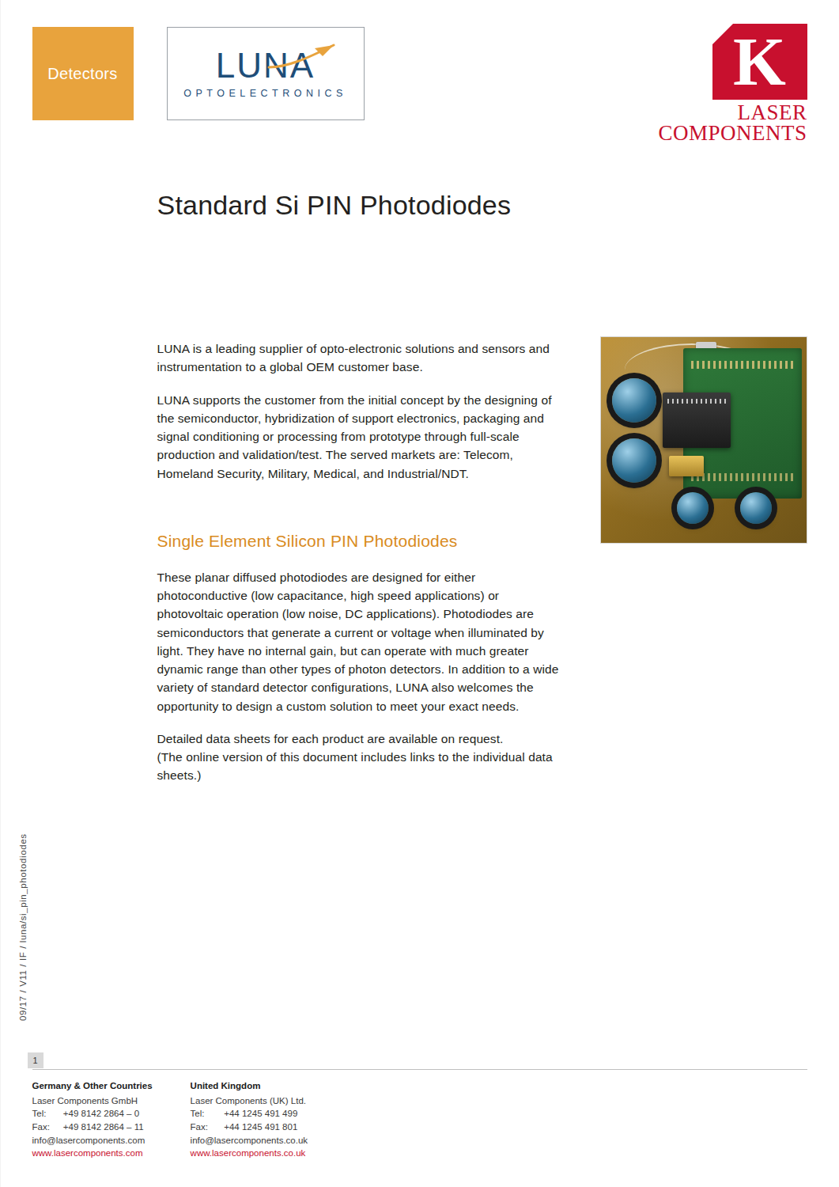Detectors
LUNA
Optoelectronics
K
®
LASER COMPONENTS
Standard Si PIN Photodiodes
LUNA is a leading supplier of opto-electronic solutions and sensors and instrumentation to a global OEM customer base.
LUNA supports the customer from the initial concept by the designing of the semiconductor, hybridization of support electronics, packaging and signal conditioning or processing from prototype through full-scale production and validation/test. The served markets are: Telecom, Homeland Security, Military, Medical, and Industrial/NDT.
Single Element Silicon PIN Photodiodes
These planar diffused photodiodes are designed for either photoconductive (low capacitance, high speed applications) or photovoltaic operation (low noise, DC applications). Photodiodes are semiconductors that generate a current or voltage when illuminated by light. They have no internal gain, but can operate with much greater dynamic range than other types of photon detectors. In addition to a wide variety of standard detector configurations, LUNA also welcomes the opportunity to design a custom solution to meet your exact needs.
Detailed data sheets for each product are available on request.
(The online version of this document includes links to the individual data sheets.)
09/17 / V11 / IF / luna/si_pin_photodiodes
1
Germany & Other Countries
Laser Components GmbH
Tel:+49 8142 2864 – 0 Fax:+49 8142 2864 – 11
info@lasercomponents.com
www.lasercomponents.com
United Kingdom
Laser Components (UK) Ltd.
Tel:+44 1245 491 499 Fax:+44 1245 491 801
info@lasercomponents.co.uk
www.lasercomponents.co.uk